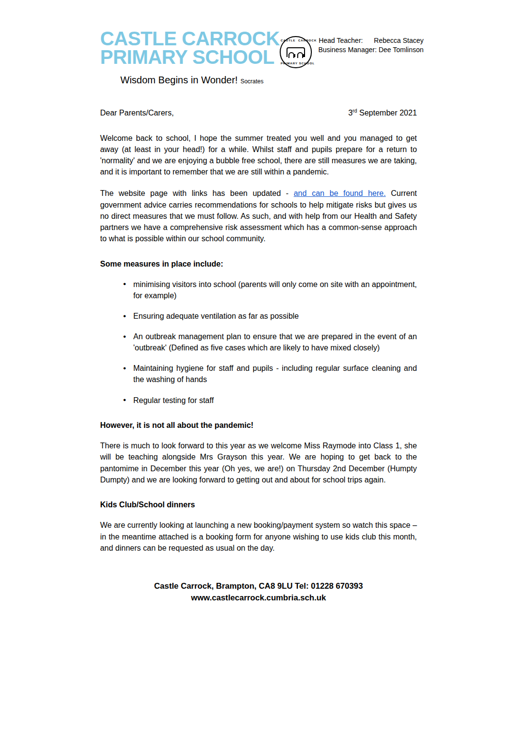Castle Carrock
Primary School
Wisdom Begins in Wonder! Socrates
CASTLE CARROCK PRIMARY SCHOOL
Head Teacher: Rebecca Stacey
Business Manager: Dee Tomlinson
Dear Parents/Carers, 3rd September 2021
Welcome back to school, I hope the summer treated you well and you managed to get away (at least in your head!) for a while. Whilst staff and pupils prepare for a return to 'normality' and we are enjoying a bubble free school, there are still measures we are taking, and it is important to remember that we are still within a pandemic.
The website page with links has been updated - and can be found here. Current government advice carries recommendations for schools to help mitigate risks but gives us no direct measures that we must follow. As such, and with help from our Health and Safety partners we have a comprehensive risk assessment which has a common-sense approach to what is possible within our school community.
Some measures in place include:
minimising visitors into school (parents will only come on site with an appointment, for example)
Ensuring adequate ventilation as far as possible
An outbreak management plan to ensure that we are prepared in the event of an 'outbreak' (Defined as five cases which are likely to have mixed closely)
Maintaining hygiene for staff and pupils - including regular surface cleaning and the washing of hands
Regular testing for staff
However, it is not all about the pandemic!
There is much to look forward to this year as we welcome Miss Raymode into Class 1, she will be teaching alongside Mrs Grayson this year. We are hoping to get back to the pantomime in December this year (Oh yes, we are!) on Thursday 2nd December (Humpty Dumpty) and we are looking forward to getting out and about for school trips again.
Kids Club/School dinners
We are currently looking at launching a new booking/payment system so watch this space – in the meantime attached is a booking form for anyone wishing to use kids club this month, and dinners can be requested as usual on the day.
Castle Carrock, Brampton, CA8 9LU Tel: 01228 670393 www.castlecarrock.cumbria.sch.uk